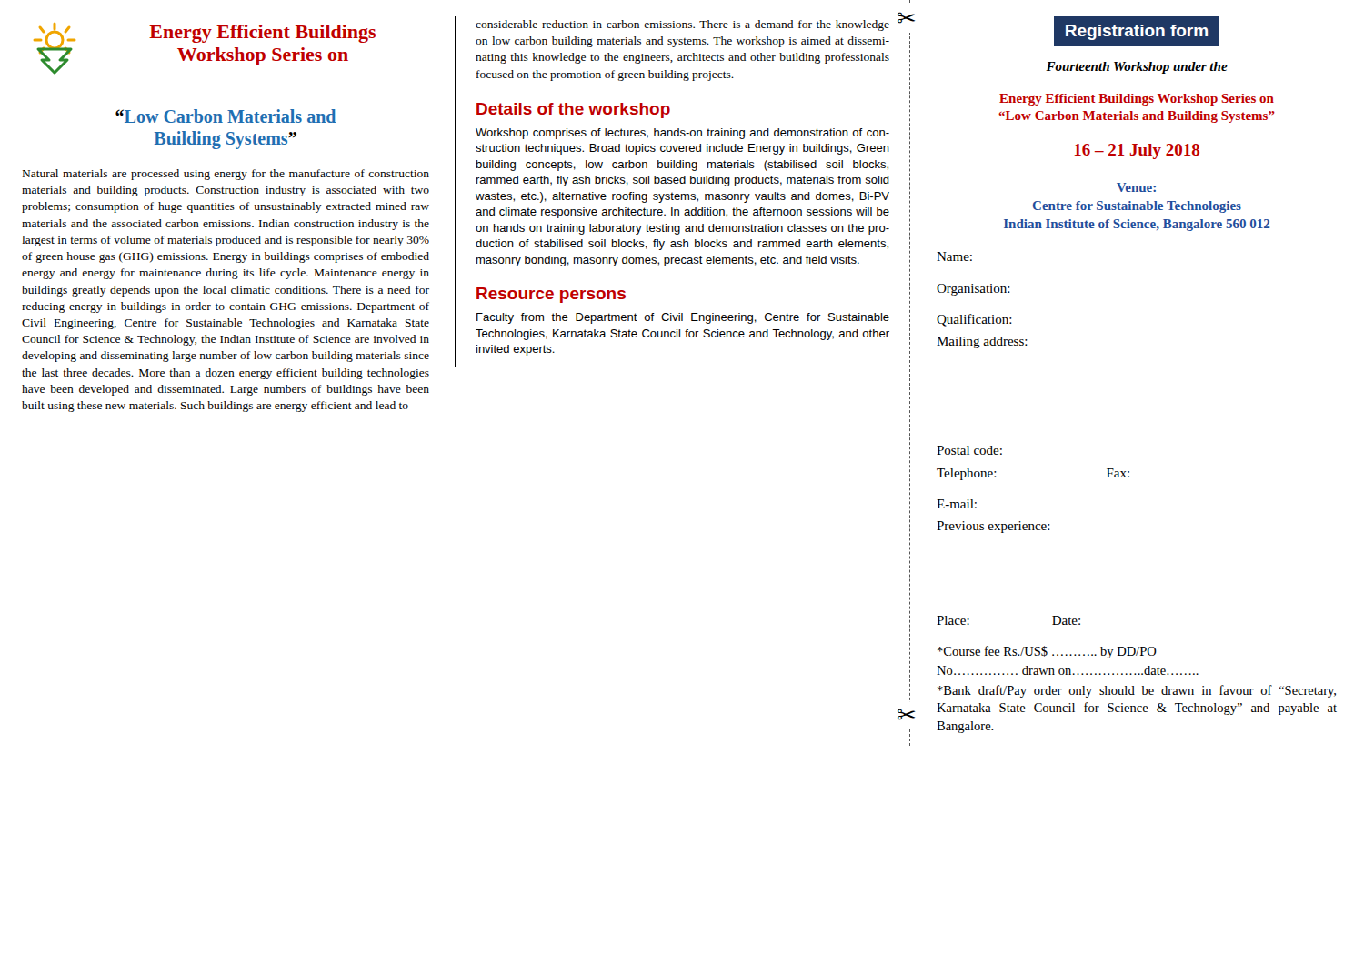✂
✂
Energy Efficient Buildings
Workshop Series on
“Low Carbon Materials and
Building Systems”
Natural materials are processed using energy for the manufacture of construction materials and building products. Construction industry is associated with two problems; consumption of huge quantities of unsustainably extracted mined raw materials and the associated carbon emissions. Indian construction industry is the largest in terms of volume of materials produced and is responsible for nearly 30% of green house gas (GHG) emissions. Energy in buildings comprises of embodied energy and energy for maintenance during its life cycle. Maintenance energy in buildings greatly depends upon the local climatic conditions. There is a need for reducing energy in buildings in order to contain GHG emissions. Department of Civil Engineering, Centre for Sustainable Technologies and Karnataka State Council for Science & Technology, the Indian Institute of Science are involved in developing and disseminating large number of low carbon building materials since the last three decades. More than a dozen energy efficient building technologies have been developed and disseminated. Large numbers of buildings have been built using these new materials. Such buildings are energy efficient and lead to
considerable reduction in carbon emissions. There is a demand for the knowledge on low carbon building materials and systems. The workshop is aimed at disseminating this knowledge to the engineers, architects and other building professionals focused on the promotion of green building projects.
Details of the workshop
Workshop comprises of lectures, hands-on training and demonstration of construction techniques. Broad topics covered include Energy in buildings, Green building concepts, low carbon building materials (stabilised soil blocks, rammed earth, fly ash bricks, soil based building products, materials from solid wastes, etc.), alternative roofing systems, masonry vaults and domes, Bi-PV and climate responsive architecture. In addition, the afternoon sessions will be on hands on training laboratory testing and demonstration classes on the production of stabilised soil blocks, fly ash blocks and rammed earth elements, masonry bonding, masonry domes, precast elements, etc. and field visits.
Resource persons
Faculty from the Department of Civil Engineering, Centre for Sustainable Technologies, Karnataka State Council for Science and Technology, and other invited experts.
Registration form
Fourteenth Workshop under the
Energy Efficient Buildings Workshop Series on
“Low Carbon Materials and Building Systems”
16 – 21 July 2018
Venue:
Centre for Sustainable Technologies
Indian Institute of Science, Bangalore 560 012
Name:
Organisation:
Qualification:
Mailing address:
Postal code:
Telephone: Fax:
E-mail:
Previous experience:
Place: Date:
*Course fee Rs./US$ ……….. by DD/PO
No…………… drawn on……………..date……..
*Bank draft/Pay order only should be drawn in favour of “Secretary, Karnataka State Council for Science & Technology” and payable at Bangalore.